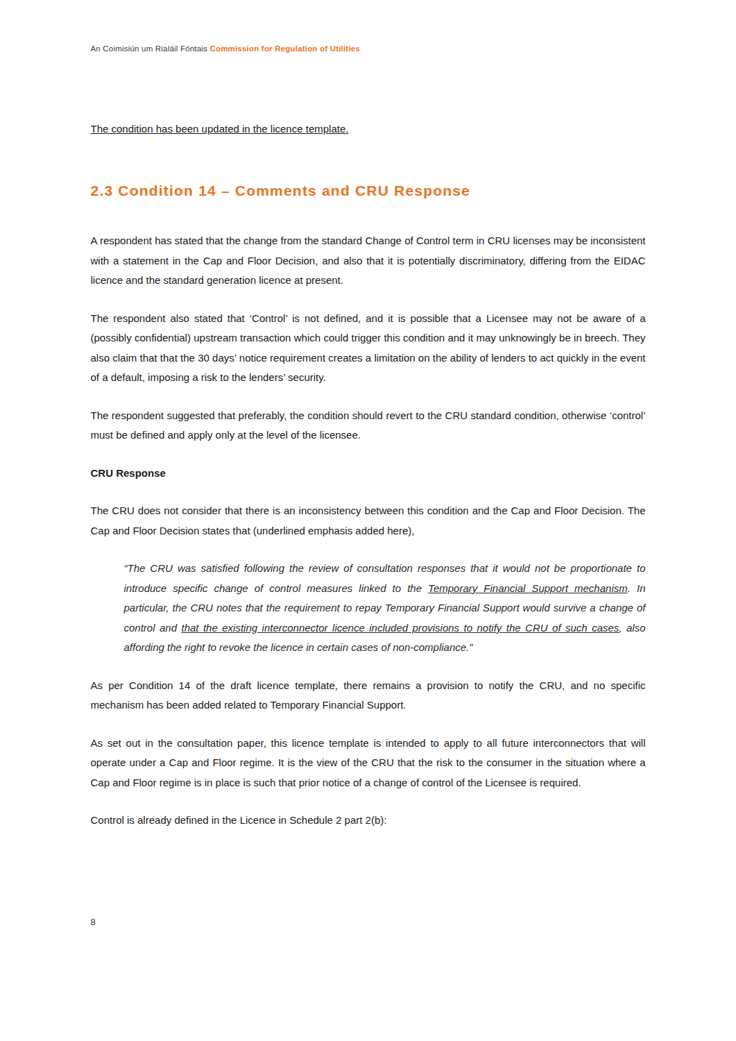An Coimisiún um Rialáil Fóntais Commission for Regulation of Utilities
The condition has been updated in the licence template.
2.3 Condition 14 – Comments and CRU Response
A respondent has stated that the change from the standard Change of Control term in CRU licenses may be inconsistent with a statement in the Cap and Floor Decision, and also that it is potentially discriminatory, differing from the EIDAC licence and the standard generation licence at present.
The respondent also stated that ‘Control’ is not defined, and it is possible that a Licensee may not be aware of a (possibly confidential) upstream transaction which could trigger this condition and it may unknowingly be in breech. They also claim that that the 30 days’ notice requirement creates a limitation on the ability of lenders to act quickly in the event of a default, imposing a risk to the lenders’ security.
The respondent suggested that preferably, the condition should revert to the CRU standard condition, otherwise ‘control’ must be defined and apply only at the level of the licensee.
CRU Response
The CRU does not consider that there is an inconsistency between this condition and the Cap and Floor Decision. The Cap and Floor Decision states that (underlined emphasis added here),
“The CRU was satisfied following the review of consultation responses that it would not be proportionate to introduce specific change of control measures linked to the Temporary Financial Support mechanism. In particular, the CRU notes that the requirement to repay Temporary Financial Support would survive a change of control and that the existing interconnector licence included provisions to notify the CRU of such cases, also affording the right to revoke the licence in certain cases of non-compliance.”
As per Condition 14 of the draft licence template, there remains a provision to notify the CRU, and no specific mechanism has been added related to Temporary Financial Support.
As set out in the consultation paper, this licence template is intended to apply to all future interconnectors that will operate under a Cap and Floor regime. It is the view of the CRU that the risk to the consumer in the situation where a Cap and Floor regime is in place is such that prior notice of a change of control of the Licensee is required.
Control is already defined in the Licence in Schedule 2 part 2(b):
8